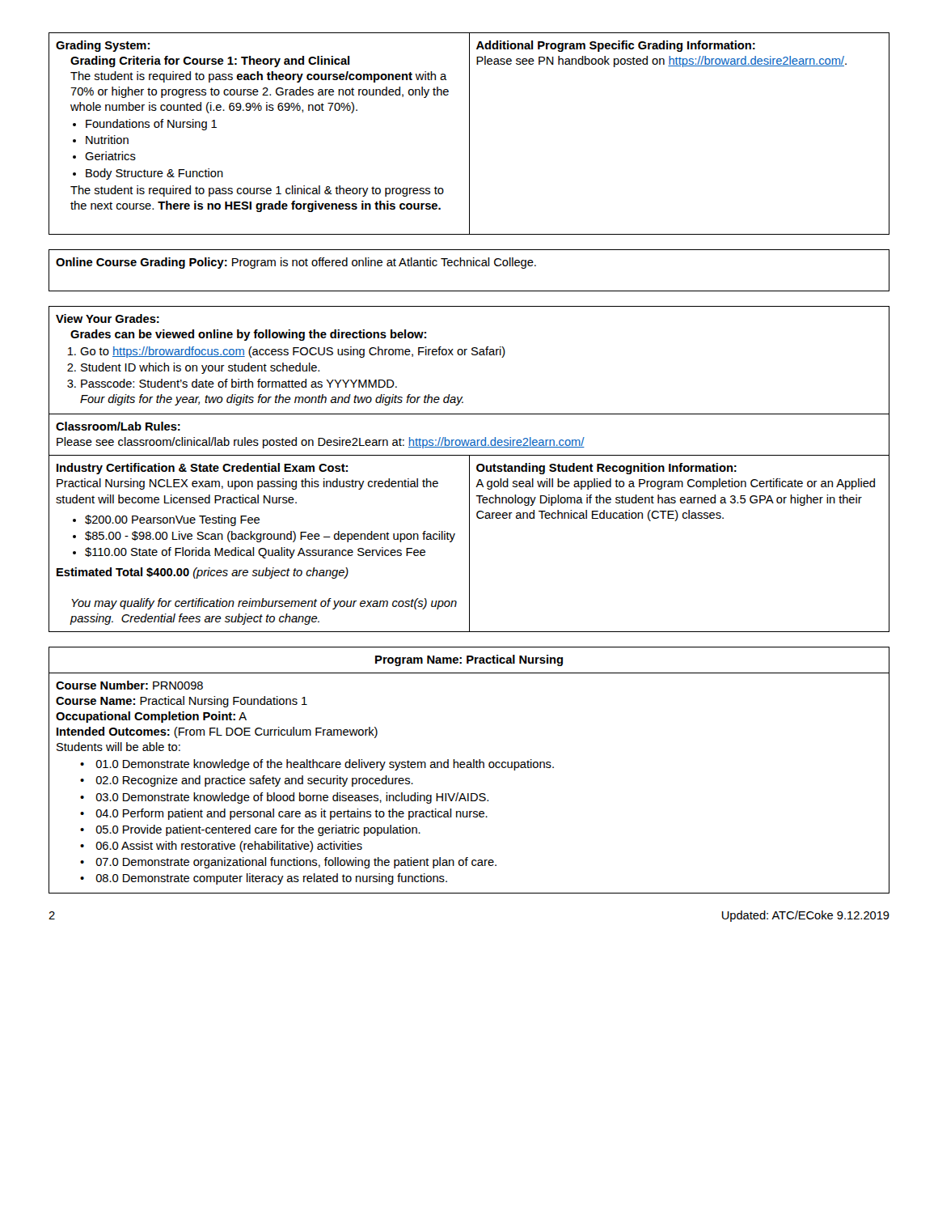| Grading System: Grading Criteria for Course 1: Theory and Clinical The student is required to pass each theory course/component with a 70% or higher to progress to course 2. Grades are not rounded, only the whole number is counted (i.e. 69.9% is 69%, not 70%). Foundations of Nursing 1 Nutrition Geriatrics Body Structure & Function The student is required to pass course 1 clinical & theory to progress to the next course. There is no HESI grade forgiveness in this course. | Additional Program Specific Grading Information: Please see PN handbook posted on https://broward.desire2learn.com/ . |
| Online Course Grading Policy: Program is not offered online at Atlantic Technical College. |
| View Your Grades: Grades can be viewed online by following the directions below: Go to https://browardfocus.com (access FOCUS using Chrome, Firefox or Safari) Student ID which is on your student schedule. Passcode: Student’s date of birth formatted as YYYYMMDD. Four digits for the year, two digits for the month and two digits for the day. |
| Classroom/Lab Rules: Please see classroom/clinical/lab rules posted on Desire2Learn at: https://broward.desire2learn.com/ |
| Industry Certification & State Credential Exam Cost: Practical Nursing NCLEX exam, upon passing this industry credential the student will become Licensed Practical Nurse. $200.00 PearsonVue Testing Fee $85.00 - $98.00 Live Scan (background) Fee – dependent upon facility $110.00 State of Florida Medical Quality Assurance Services Fee Estimated Total $400.00 (prices are subject to change) You may qualify for certification reimbursement of your exam cost(s) upon passing. Credential fees are subject to change. | Outstanding Student Recognition Information: A gold seal will be applied to a Program Completion Certificate or an Applied Technology Diploma if the student has earned a 3.5 GPA or higher in their Career and Technical Education (CTE) classes. |
| Program Name: Practical Nursing |
| Course Number: PRN0098 Course Name: Practical Nursing Foundations 1 Occupational Completion Point: A Intended Outcomes: (From FL DOE Curriculum Framework) Students will be able to: 01.0 Demonstrate knowledge of the healthcare delivery system and health occupations. 02.0 Recognize and practice safety and security procedures. 03.0 Demonstrate knowledge of blood borne diseases, including HIV/AIDS. 04.0 Perform patient and personal care as it pertains to the practical nurse. 05.0 Provide patient-centered care for the geriatric population. 06.0 Assist with restorative (rehabilitative) activities 07.0 Demonstrate organizational functions, following the patient plan of care. 08.0 Demonstrate computer literacy as related to nursing functions. |
2 Updated: ATC/ECoke 9.12.2019